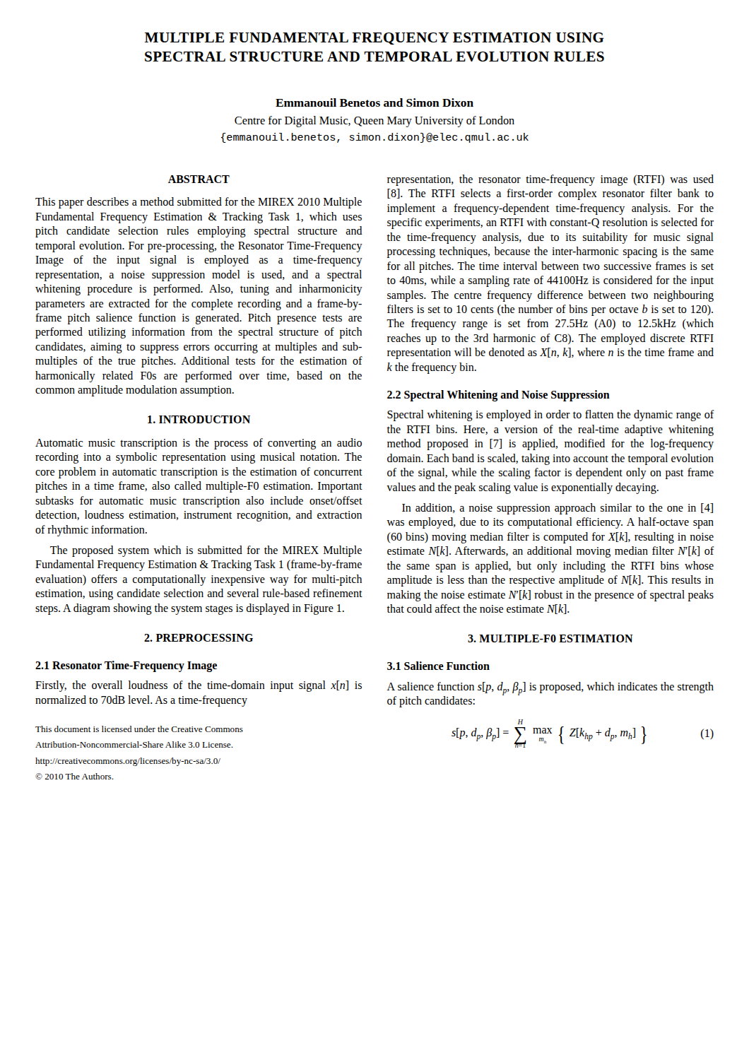Multiple Fundamental Frequency Estimation Using
Spectral Structure and Temporal Evolution Rules
Emmanouil Benetos and Simon Dixon
Centre for Digital Music, Queen Mary University of London
{emmanouil.benetos, simon.dixon}@elec.qmul.ac.uk
Abstract
This paper describes a method submitted for the MIREX 2010 Multiple Fundamental Frequency Estimation & Tracking Task 1, which uses pitch candidate selection rules employing spectral structure and temporal evolution. For pre-processing, the Resonator Time-Frequency Image of the input signal is employed as a time-frequency representation, a noise suppression model is used, and a spectral whitening procedure is performed. Also, tuning and inharmonicity parameters are extracted for the complete recording and a frame-by-frame pitch salience function is generated. Pitch presence tests are performed utilizing information from the spectral structure of pitch candidates, aiming to suppress errors occurring at multiples and sub-multiples of the true pitches. Additional tests for the estimation of harmonically related F0s are performed over time, based on the common amplitude modulation assumption.
1. Introduction
Automatic music transcription is the process of converting an audio recording into a symbolic representation using musical notation. The core problem in automatic transcription is the estimation of concurrent pitches in a time frame, also called multiple-F0 estimation. Important subtasks for automatic music transcription also include onset/offset detection, loudness estimation, instrument recognition, and extraction of rhythmic information.
The proposed system which is submitted for the MIREX Multiple Fundamental Frequency Estimation & Tracking Task 1 (frame-by-frame evaluation) offers a computationally inexpensive way for multi-pitch estimation, using candidate selection and several rule-based refinement steps. A diagram showing the system stages is displayed in Figure 1.
2. Preprocessing
2.1 Resonator Time-Frequency Image
Firstly, the overall loudness of the time-domain input signal x[n] is normalized to 70dB level. As a time-frequency
This document is licensed under the Creative Commons
Attribution-Noncommercial-Share Alike 3.0 License.
http://creativecommons.org/licenses/by-nc-sa/3.0/
© 2010 The Authors.
representation, the resonator time-frequency image (RTFI) was used [8]. The RTFI selects a first-order complex resonator filter bank to implement a frequency-dependent time-frequency analysis. For the specific experiments, an RTFI with constant-Q resolution is selected for the time-frequency analysis, due to its suitability for music signal processing techniques, because the inter-harmonic spacing is the same for all pitches. The time interval between two successive frames is set to 40ms, while a sampling rate of 44100Hz is considered for the input samples. The centre frequency difference between two neighbouring filters is set to 10 cents (the number of bins per octave b is set to 120). The frequency range is set from 27.5Hz (A0) to 12.5kHz (which reaches up to the 3rd harmonic of C8). The employed discrete RTFI representation will be denoted as X[n, k], where n is the time frame and k the frequency bin.
2.2 Spectral Whitening and Noise Suppression
Spectral whitening is employed in order to flatten the dynamic range of the RTFI bins. Here, a version of the real-time adaptive whitening method proposed in [7] is applied, modified for the log-frequency domain. Each band is scaled, taking into account the temporal evolution of the signal, while the scaling factor is dependent only on past frame values and the peak scaling value is exponentially decaying.
In addition, a noise suppression approach similar to the one in [4] was employed, due to its computational efficiency. A half-octave span (60 bins) moving median filter is computed for X[k], resulting in noise estimate N[k]. Afterwards, an additional moving median filter N′[k] of the same span is applied, but only including the RTFI bins whose amplitude is less than the respective amplitude of N[k]. This results in making the noise estimate N′[k] robust in the presence of spectral peaks that could affect the noise estimate N[k].
3. Multiple-F0 Estimation
3.1 Salience Function
A salience function s[p, dp, βp] is proposed, which indicates the strength of pitch candidates:
s[p, dp, βp] = H∑h=1 max mh { Z[khp + dp, mh] } (1)